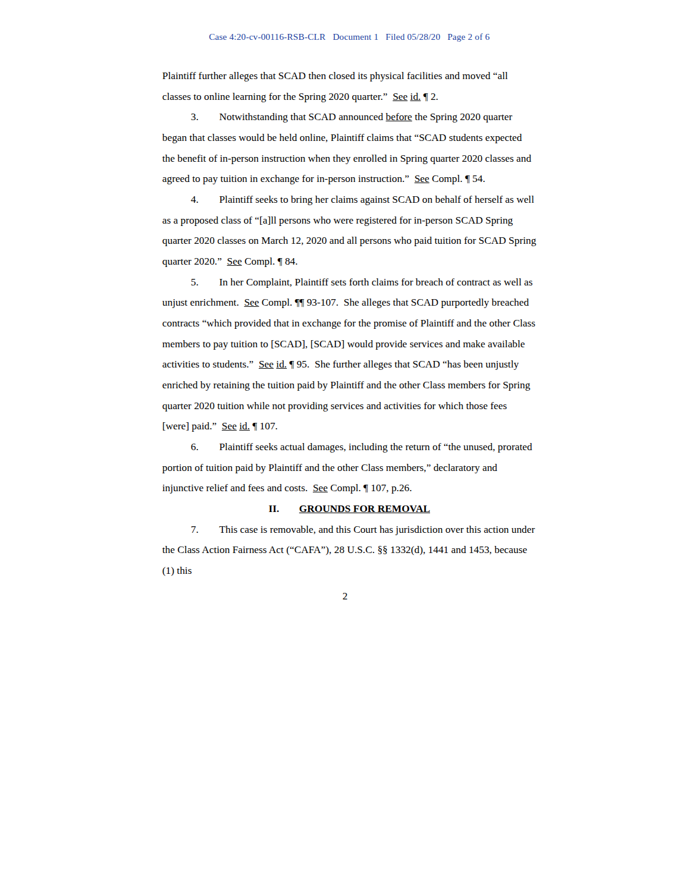Case 4:20-cv-00116-RSB-CLR Document 1 Filed 05/28/20 Page 2 of 6
Plaintiff further alleges that SCAD then closed its physical facilities and moved “all classes to online learning for the Spring 2020 quarter.” See id. ¶ 2.
3. Notwithstanding that SCAD announced before the Spring 2020 quarter began that classes would be held online, Plaintiff claims that “SCAD students expected the benefit of in-person instruction when they enrolled in Spring quarter 2020 classes and agreed to pay tuition in exchange for in-person instruction.” See Compl. ¶ 54.
4. Plaintiff seeks to bring her claims against SCAD on behalf of herself as well as a proposed class of “[a]ll persons who were registered for in-person SCAD Spring quarter 2020 classes on March 12, 2020 and all persons who paid tuition for SCAD Spring quarter 2020.” See Compl. ¶ 84.
5. In her Complaint, Plaintiff sets forth claims for breach of contract as well as unjust enrichment. See Compl. ¶¶ 93-107. She alleges that SCAD purportedly breached contracts “which provided that in exchange for the promise of Plaintiff and the other Class members to pay tuition to [SCAD], [SCAD] would provide services and make available activities to students.” See id. ¶ 95. She further alleges that SCAD “has been unjustly enriched by retaining the tuition paid by Plaintiff and the other Class members for Spring quarter 2020 tuition while not providing services and activities for which those fees [were] paid.” See id. ¶ 107.
6. Plaintiff seeks actual damages, including the return of “the unused, prorated portion of tuition paid by Plaintiff and the other Class members,” declaratory and injunctive relief and fees and costs. See Compl. ¶ 107, p.26.
II. GROUNDS FOR REMOVAL
7. This case is removable, and this Court has jurisdiction over this action under the Class Action Fairness Act (“CAFA”), 28 U.S.C. §§ 1332(d), 1441 and 1453, because (1) this
2